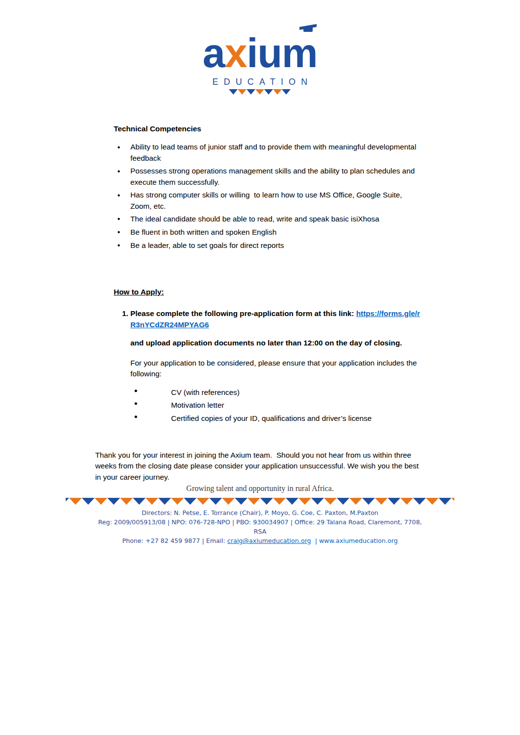axium
EDUCATION
Technical Competencies
Ability to lead teams of junior staff and to provide them with meaningful developmental feedback
Possesses strong operations management skills and the ability to plan schedules and execute them successfully.
Has strong computer skills or willing to learn how to use MS Office, Google Suite, Zoom, etc.
The ideal candidate should be able to read, write and speak basic isiXhosa
Be fluent in both written and spoken English
Be a leader, able to set goals for direct reports
How to Apply:
Please complete the following pre-application form at this link: https://forms.gle/rR3nYCdZR24MPYAG6
and upload application documents no later than 12:00 on the day of closing.
For your application to be considered, please ensure that your application includes the following:
CV (with references)
Motivation letter
Certified copies of your ID, qualifications and driver’s license
Thank you for your interest in joining the Axium team. Should you not hear from us within three weeks from the closing date please consider your application unsuccessful. We wish you the best in your career journey.
Growing talent and opportunity in rural Africa.
Directors: N. Petse, E. Torrance (Chair), P. Moyo, G. Coe, C. Paxton, M.Paxton
Reg: 2009/005913/08 | NPO: 076-728-NPO | PBO: 930034907 | Office: 29 Talana Road, Claremont, 7708, RSA
Phone: +27 82 459 9877 | Email: craig@axiumeducation.org | www.axiumeducation.org